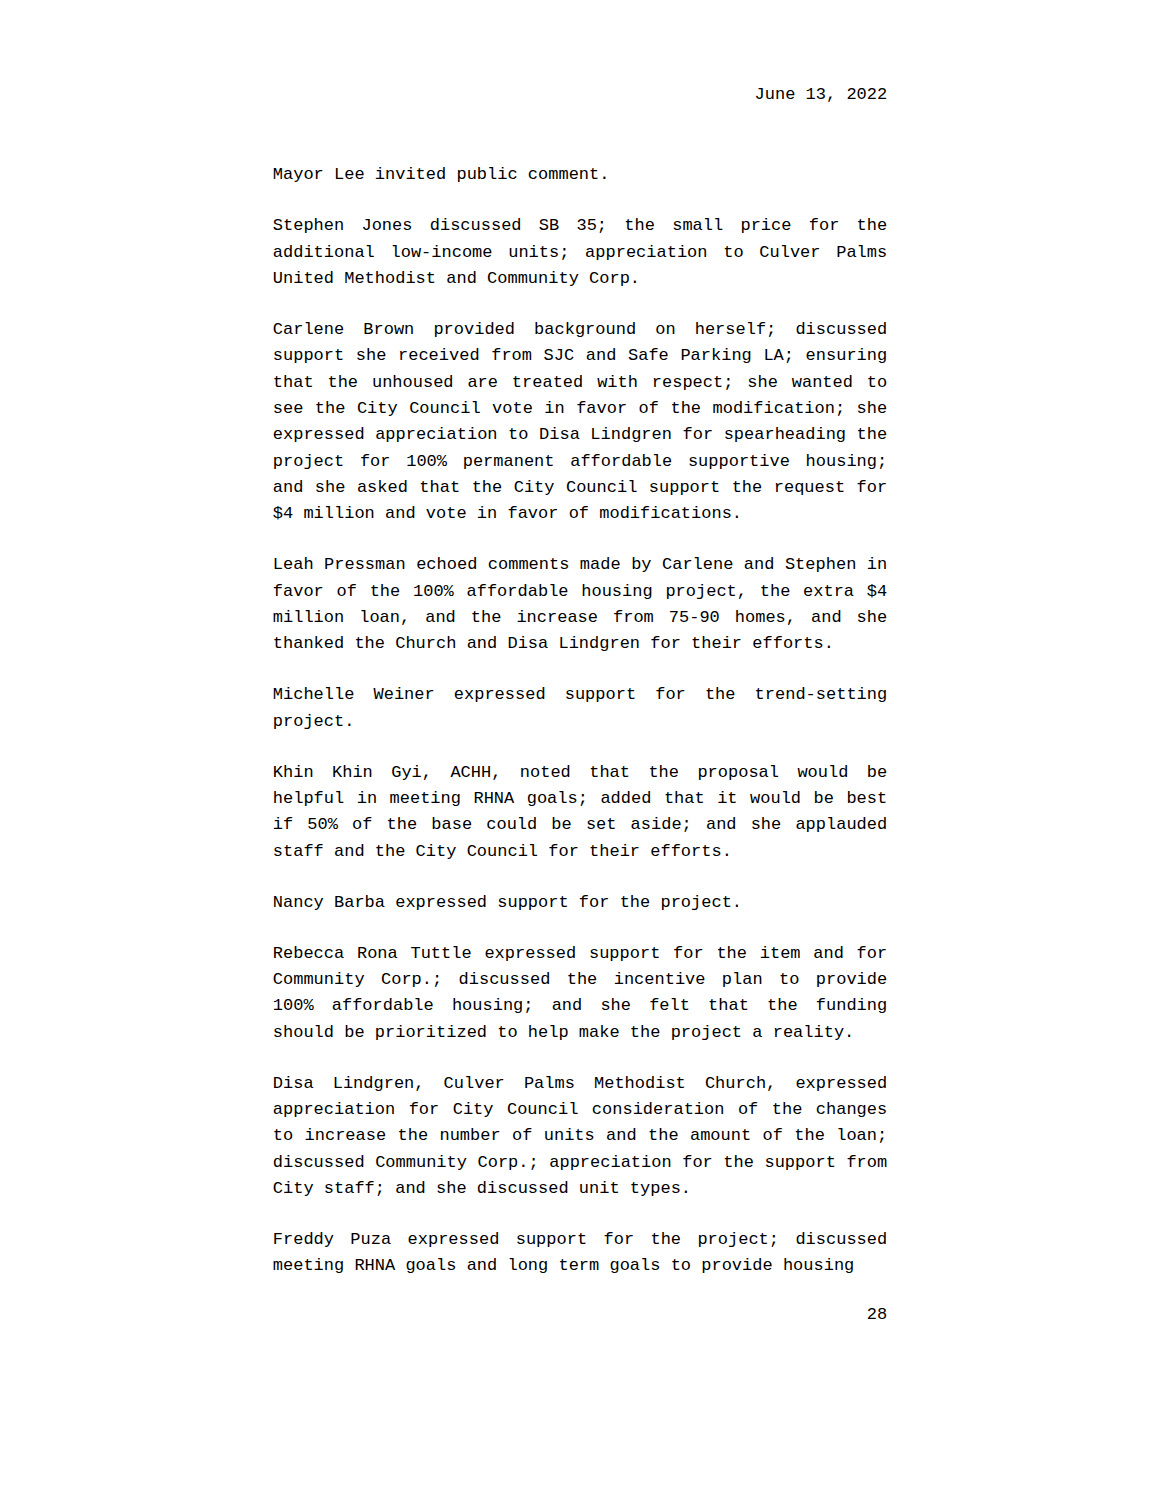June 13, 2022
Mayor Lee invited public comment.
Stephen Jones discussed SB 35; the small price for the additional low-income units; appreciation to Culver Palms United Methodist and Community Corp.
Carlene Brown provided background on herself; discussed support she received from SJC and Safe Parking LA; ensuring that the unhoused are treated with respect; she wanted to see the City Council vote in favor of the modification; she expressed appreciation to Disa Lindgren for spearheading the project for 100% permanent affordable supportive housing; and she asked that the City Council support the request for $4 million and vote in favor of modifications.
Leah Pressman echoed comments made by Carlene and Stephen in favor of the 100% affordable housing project, the extra $4 million loan, and the increase from 75-90 homes, and she thanked the Church and Disa Lindgren for their efforts.
Michelle Weiner expressed support for the trend-setting project.
Khin Khin Gyi, ACHH, noted that the proposal would be helpful in meeting RHNA goals; added that it would be best if 50% of the base could be set aside; and she applauded staff and the City Council for their efforts.
Nancy Barba expressed support for the project.
Rebecca Rona Tuttle expressed support for the item and for Community Corp.; discussed the incentive plan to provide 100% affordable housing; and she felt that the funding should be prioritized to help make the project a reality.
Disa Lindgren, Culver Palms Methodist Church, expressed appreciation for City Council consideration of the changes to increase the number of units and the amount of the loan; discussed Community Corp.; appreciation for the support from City staff; and she discussed unit types.
Freddy Puza expressed support for the project; discussed meeting RHNA goals and long term goals to provide housing
28